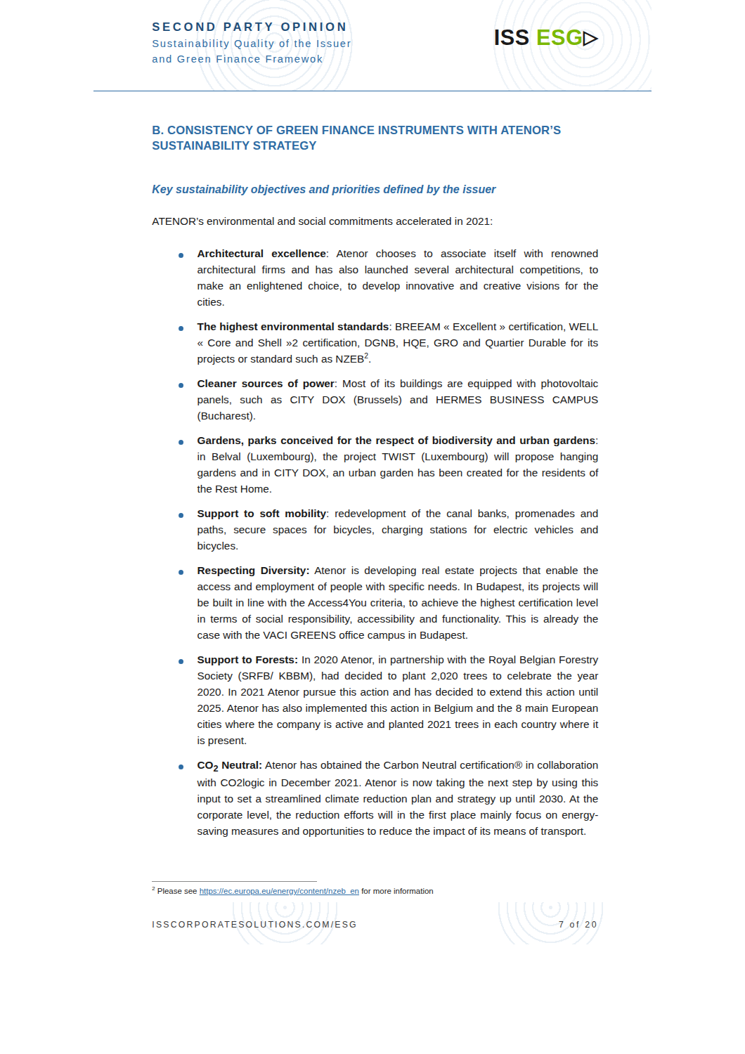Second Party Opinion
Sustainability Quality of the Issuer
and Green Finance Framewok
ISS ESG▷
B. Consistency of Green Finance Instruments with Atenor’s Sustainability Strategy
Key sustainability objectives and priorities defined by the issuer
ATENOR’s environmental and social commitments accelerated in 2021:
Architectural excellence: Atenor chooses to associate itself with renowned architectural firms and has also launched several architectural competitions, to make an enlightened choice, to develop innovative and creative visions for the cities.
The highest environmental standards: BREEAM « Excellent » certification, WELL « Core and Shell »2 certification, DGNB, HQE, GRO and Quartier Durable for its projects or standard such as NZEB2.
Cleaner sources of power: Most of its buildings are equipped with photovoltaic panels, such as CITY DOX (Brussels) and HERMES BUSINESS CAMPUS (Bucharest).
Gardens, parks conceived for the respect of biodiversity and urban gardens: in Belval (Luxembourg), the project TWIST (Luxembourg) will propose hanging gardens and in CITY DOX, an urban garden has been created for the residents of the Rest Home.
Support to soft mobility: redevelopment of the canal banks, promenades and paths, secure spaces for bicycles, charging stations for electric vehicles and bicycles.
Respecting Diversity: Atenor is developing real estate projects that enable the access and employment of people with specific needs. In Budapest, its projects will be built in line with the Access4You criteria, to achieve the highest certification level in terms of social responsibility, accessibility and functionality. This is already the case with the VACI GREENS office campus in Budapest.
Support to Forests: In 2020 Atenor, in partnership with the Royal Belgian Forestry Society (SRFB/ KBBM), had decided to plant 2,020 trees to celebrate the year 2020. In 2021 Atenor pursue this action and has decided to extend this action until 2025. Atenor has also implemented this action in Belgium and the 8 main European cities where the company is active and planted 2021 trees in each country where it is present.
CO2 Neutral: Atenor has obtained the Carbon Neutral certification® in collaboration with CO2logic in December 2021. Atenor is now taking the next step by using this input to set a streamlined climate reduction plan and strategy up until 2030. At the corporate level, the reduction efforts will in the first place mainly focus on energy-saving measures and opportunities to reduce the impact of its means of transport.
2 Please see https://ec.europa.eu/energy/content/nzeb_en for more information
ISSCORPORATESOLUTIONS.COM/ESG
7 of 20